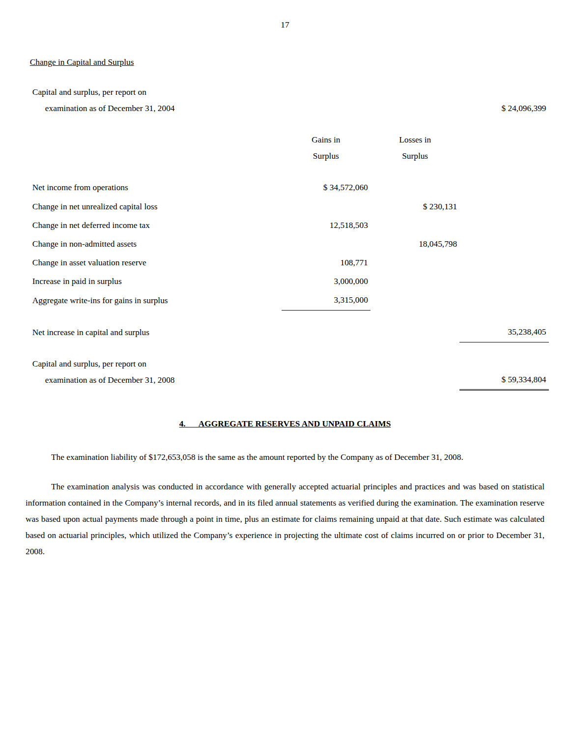17
Change in Capital and Surplus
| Capital and surplus, per report on examination as of December 31, 2004 | | | $ 24,096,399 |
| | Gains in Surplus | Losses in Surplus | |
| Net income from operations | $ 34,572,060 | | |
| Change in net unrealized capital loss | | $ 230,131 | |
| Change in net deferred income tax | 12,518,503 | | |
| Change in non-admitted assets | | 18,045,798 | |
| Change in asset valuation reserve | 108,771 | | |
| Increase in paid in surplus | 3,000,000 | | |
| Aggregate write-ins for gains in surplus | 3,315,000 | | |
| Net increase in capital and surplus | | | 35,238,405 |
| Capital and surplus, per report on examination as of December 31, 2008 | | | $ 59,334,804 |
4. AGGREGATE RESERVES AND UNPAID CLAIMS
The examination liability of $172,653,058 is the same as the amount reported by the Company as of December 31, 2008.
The examination analysis was conducted in accordance with generally accepted actuarial principles and practices and was based on statistical information contained in the Company’s internal records, and in its filed annual statements as verified during the examination. The examination reserve was based upon actual payments made through a point in time, plus an estimate for claims remaining unpaid at that date. Such estimate was calculated based on actuarial principles, which utilized the Company’s experience in projecting the ultimate cost of claims incurred on or prior to December 31, 2008.